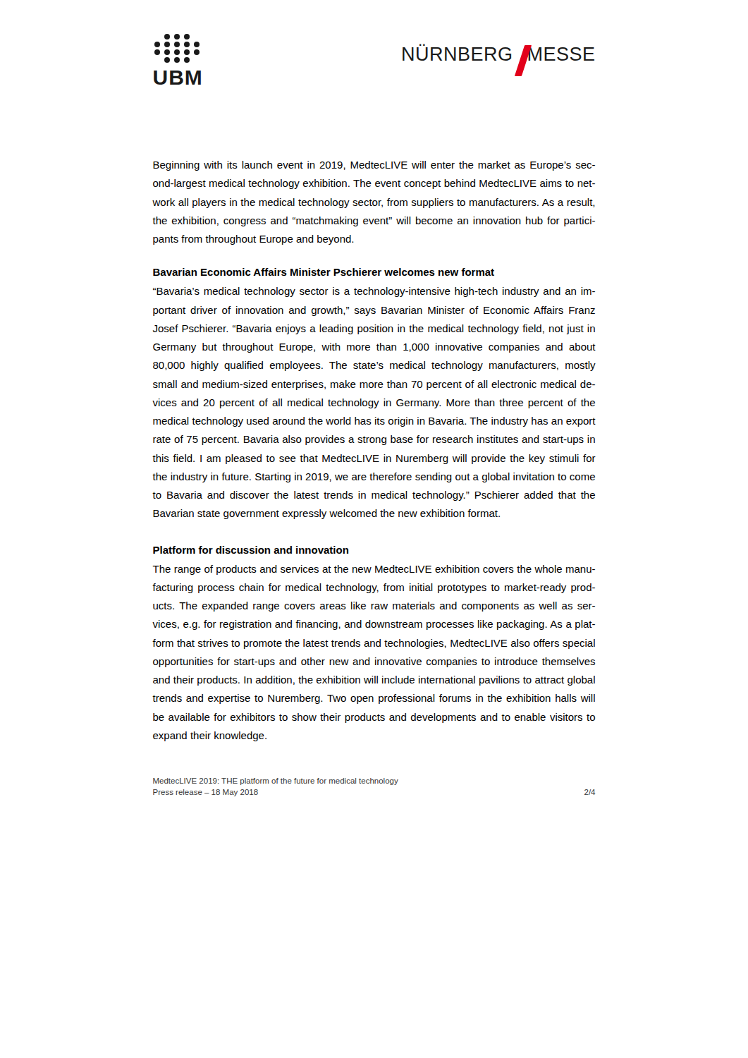UBM
NÜRNBERG MESSE
Beginning with its launch event in 2019, MedtecLIVE will enter the market as Europe’s second-largest medical technology exhibition. The event concept behind MedtecLIVE aims to network all players in the medical technology sector, from suppliers to manufacturers. As a result, the exhibition, congress and “matchmaking event” will become an innovation hub for participants from throughout Europe and beyond.
Bavarian Economic Affairs Minister Pschierer welcomes new format
“Bavaria’s medical technology sector is a technology-intensive high-tech industry and an important driver of innovation and growth,” says Bavarian Minister of Economic Affairs Franz Josef Pschierer. “Bavaria enjoys a leading position in the medical technology field, not just in Germany but throughout Europe, with more than 1,000 innovative companies and about 80,000 highly qualified employees. The state’s medical technology manufacturers, mostly small and medium-sized enterprises, make more than 70 percent of all electronic medical devices and 20 percent of all medical technology in Germany. More than three percent of the medical technology used around the world has its origin in Bavaria. The industry has an export rate of 75 percent. Bavaria also provides a strong base for research institutes and start-ups in this field. I am pleased to see that MedtecLIVE in Nuremberg will provide the key stimuli for the industry in future. Starting in 2019, we are therefore sending out a global invitation to come to Bavaria and discover the latest trends in medical technology.” Pschierer added that the Bavarian state government expressly welcomed the new exhibition format.
Platform for discussion and innovation
The range of products and services at the new MedtecLIVE exhibition covers the whole manufacturing process chain for medical technology, from initial prototypes to market-ready products. The expanded range covers areas like raw materials and components as well as services, e.g. for registration and financing, and downstream processes like packaging. As a platform that strives to promote the latest trends and technologies, MedtecLIVE also offers special opportunities for start-ups and other new and innovative companies to introduce themselves and their products. In addition, the exhibition will include international pavilions to attract global trends and expertise to Nuremberg. Two open professional forums in the exhibition halls will be available for exhibitors to show their products and developments and to enable visitors to expand their knowledge.
MedtecLIVE 2019: THE platform of the future for medical technology
Press release – 18 May 2018
2/4